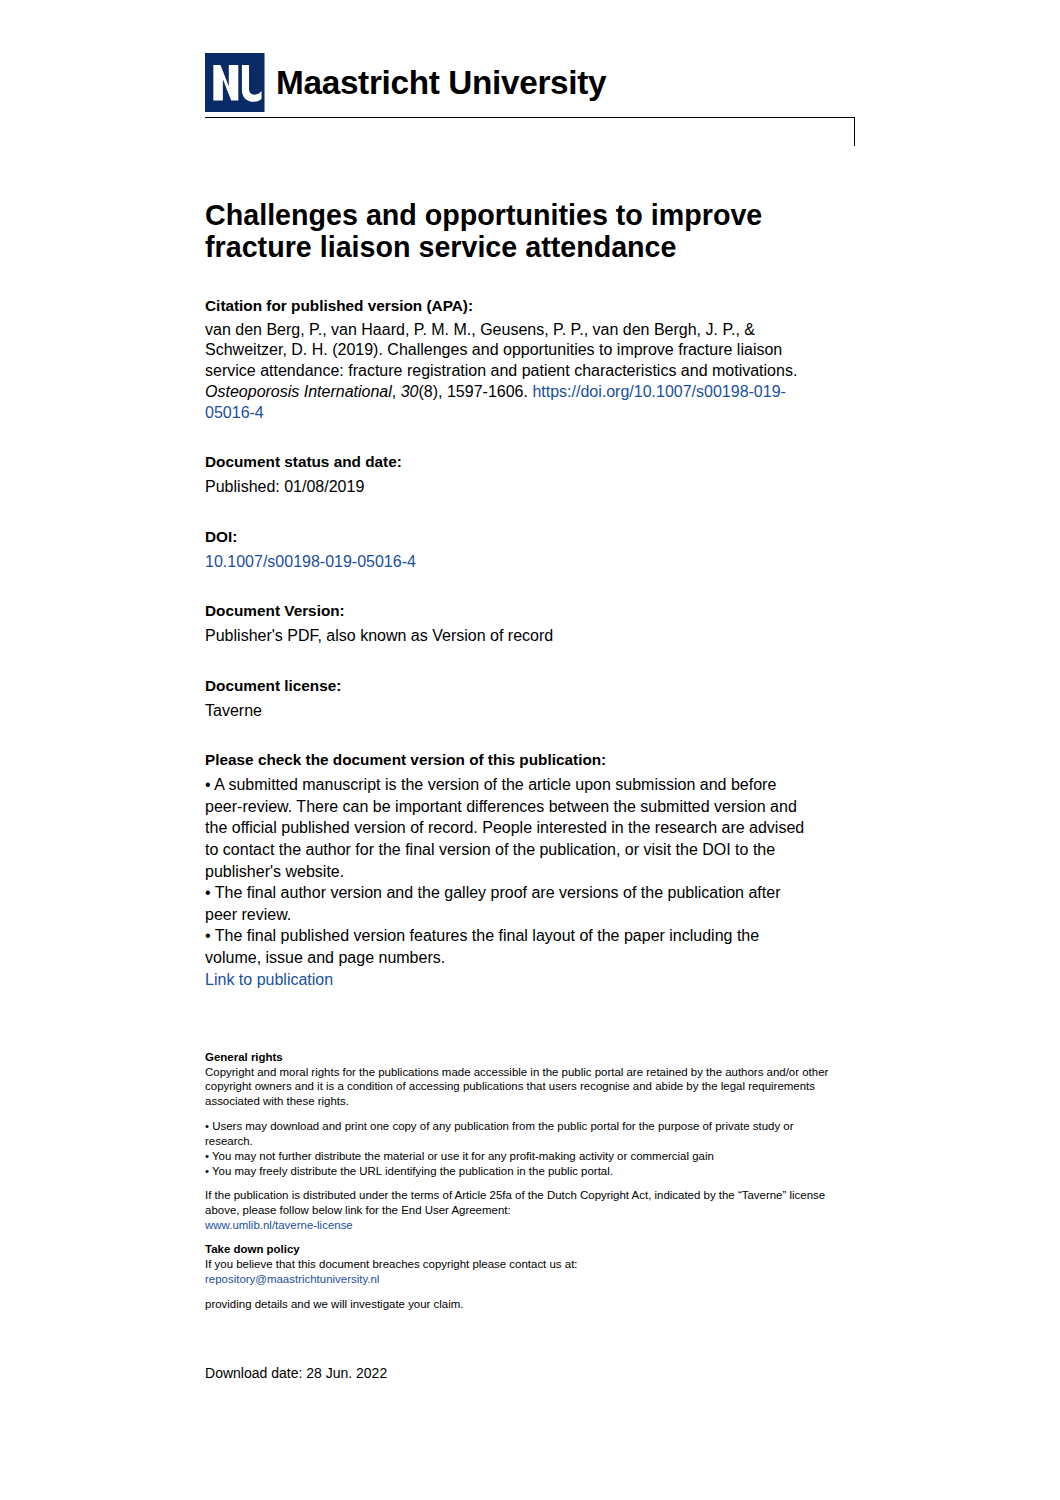Maastricht University
Challenges and opportunities to improve fracture liaison service attendance
Citation for published version (APA):
van den Berg, P., van Haard, P. M. M., Geusens, P. P., van den Bergh, J. P., & Schweitzer, D. H. (2019). Challenges and opportunities to improve fracture liaison service attendance: fracture registration and patient characteristics and motivations. Osteoporosis International, 30(8), 1597-1606. https://doi.org/10.1007/s00198-019-05016-4
Document status and date:
Published: 01/08/2019
DOI:
10.1007/s00198-019-05016-4
Document Version:
Publisher's PDF, also known as Version of record
Document license:
Taverne
Please check the document version of this publication:
• A submitted manuscript is the version of the article upon submission and before peer-review. There can be important differences between the submitted version and the official published version of record. People interested in the research are advised to contact the author for the final version of the publication, or visit the DOI to the publisher's website.
• The final author version and the galley proof are versions of the publication after peer review.
• The final published version features the final layout of the paper including the volume, issue and page numbers.
Link to publication
General rights
Copyright and moral rights for the publications made accessible in the public portal are retained by the authors and/or other copyright owners and it is a condition of accessing publications that users recognise and abide by the legal requirements associated with these rights.
• Users may download and print one copy of any publication from the public portal for the purpose of private study or research.
• You may not further distribute the material or use it for any profit-making activity or commercial gain
• You may freely distribute the URL identifying the publication in the public portal.
If the publication is distributed under the terms of Article 25fa of the Dutch Copyright Act, indicated by the “Taverne” license above, please follow below link for the End User Agreement:
www.umlib.nl/taverne-license
Take down policy
If you believe that this document breaches copyright please contact us at:
repository@maastrichtuniversity.nl
providing details and we will investigate your claim.
Download date: 28 Jun. 2022